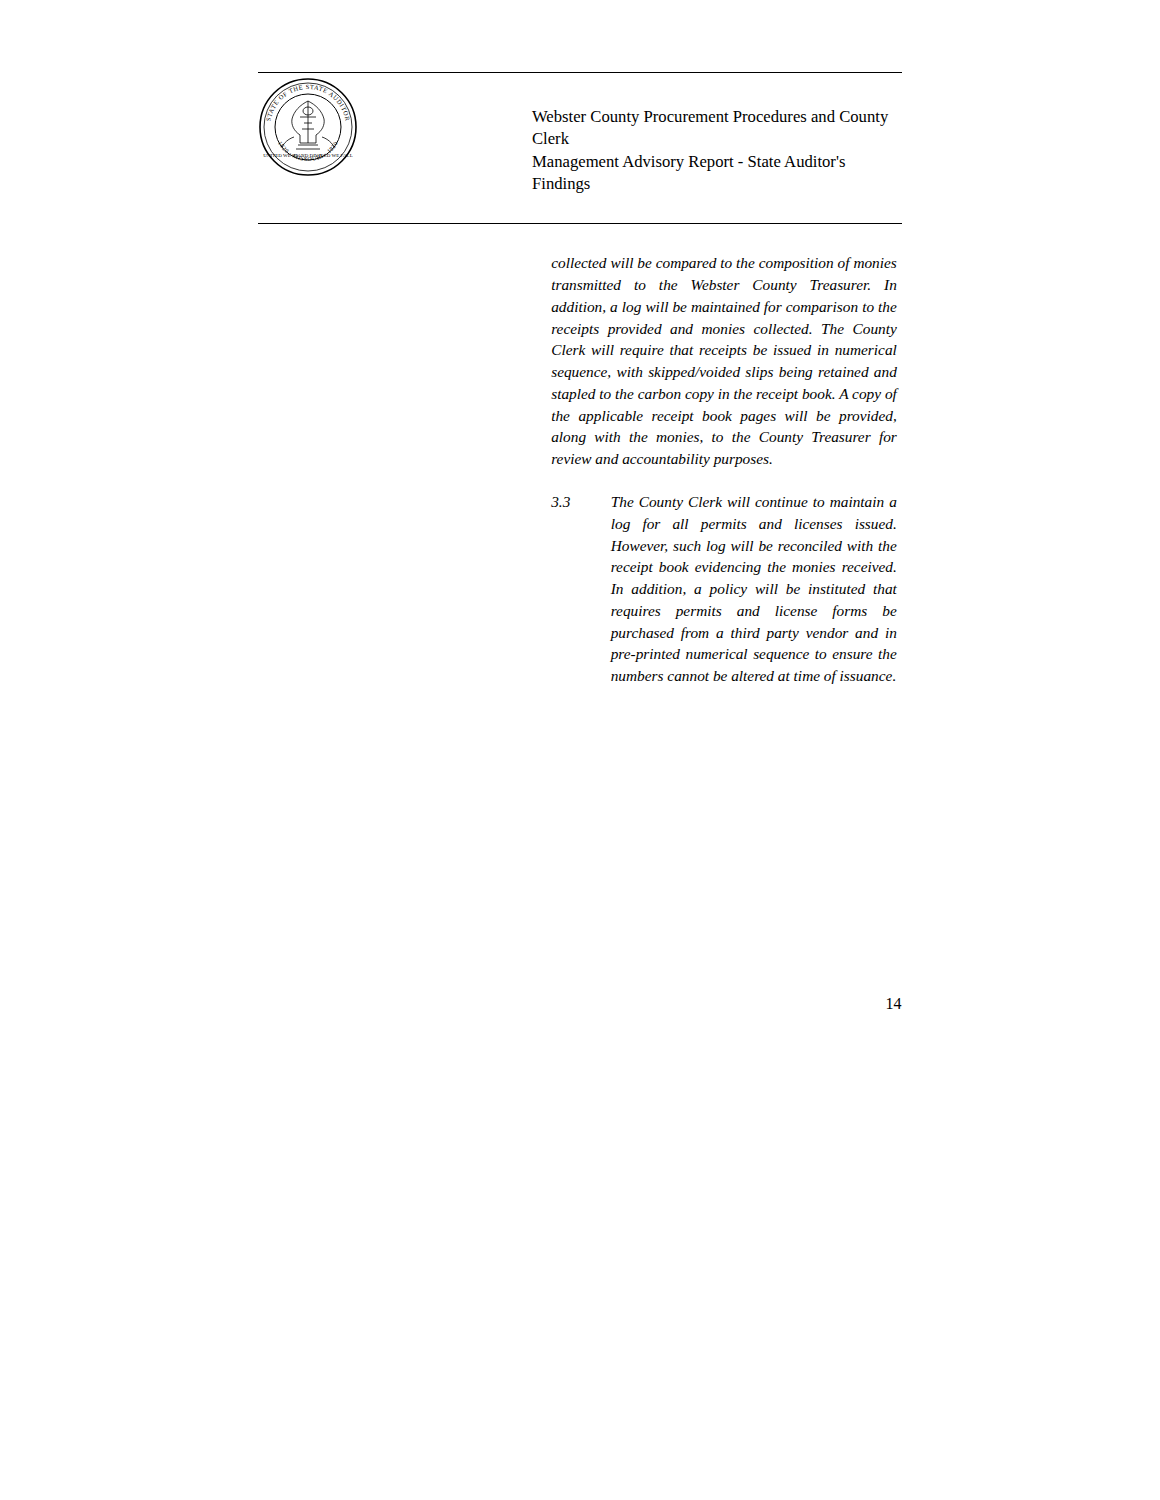STATE OF THE STATE AUDITOR 1820 · MISSOURI · 1820 UNITED WE STAND DIVIDED WE FALL
Webster County Procurement Procedures and County Clerk
Management Advisory Report - State Auditor's Findings
collected will be compared to the composition of monies transmitted to the Webster County Treasurer. In addition, a log will be maintained for comparison to the receipts provided and monies collected. The County Clerk will require that receipts be issued in numerical sequence, with skipped/voided slips being retained and stapled to the carbon copy in the receipt book. A copy of the applicable receipt book pages will be provided, along with the monies, to the County Treasurer for review and accountability purposes.
3.3 The County Clerk will continue to maintain a log for all permits and licenses issued. However, such log will be reconciled with the receipt book evidencing the monies received. In addition, a policy will be instituted that requires permits and license forms be purchased from a third party vendor and in pre-printed numerical sequence to ensure the numbers cannot be altered at time of issuance.
14